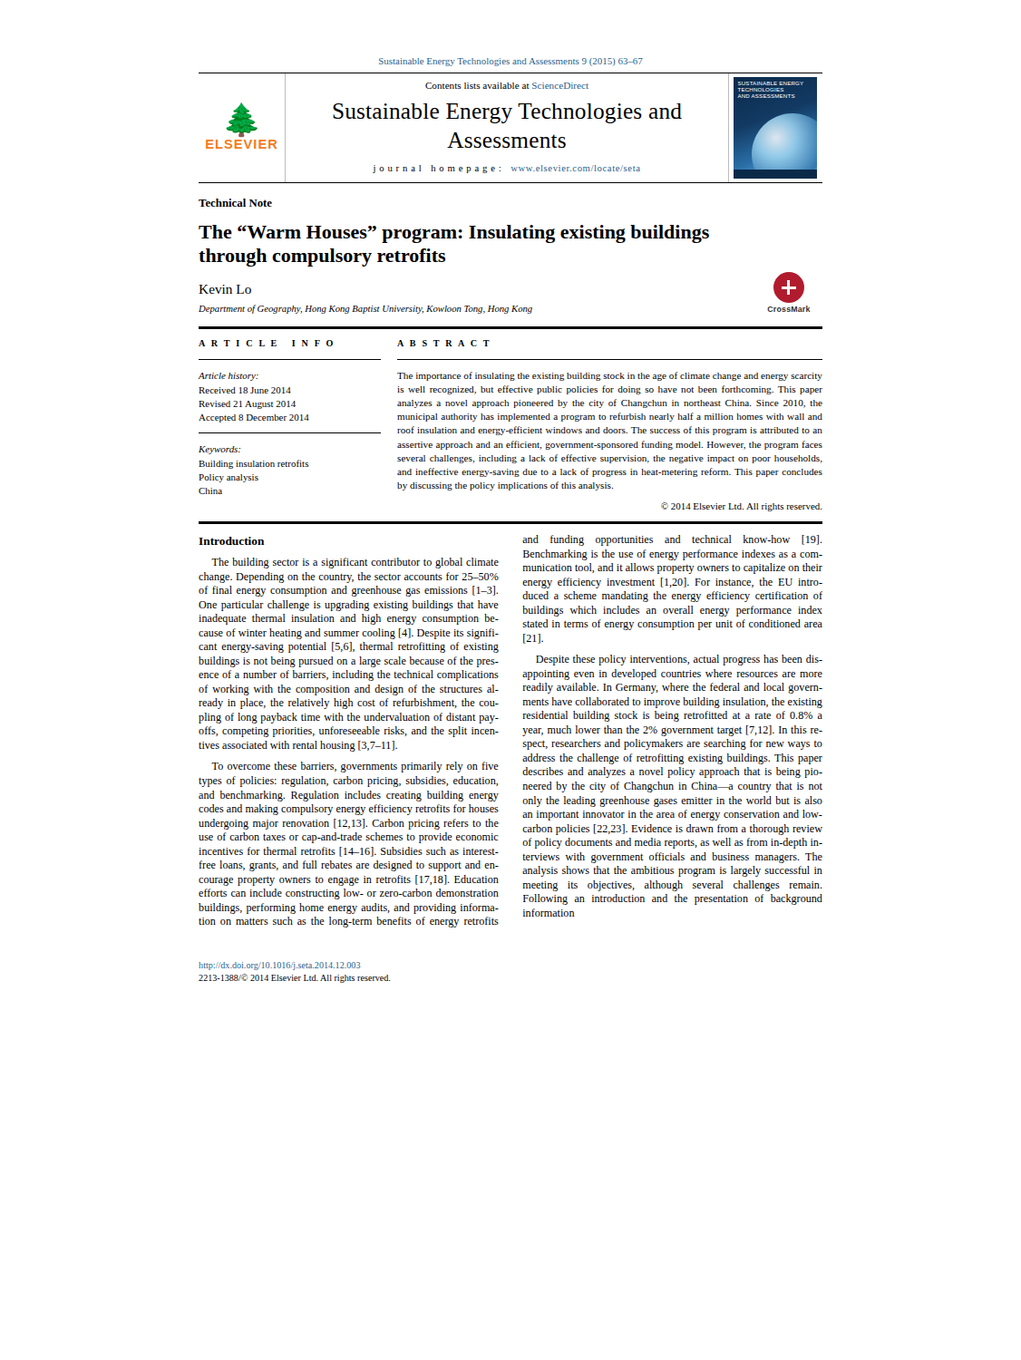Sustainable Energy Technologies and Assessments 9 (2015) 63–67
🌲
ELSEVIER
Contents lists available at ScienceDirect
Sustainable Energy Technologies and Assessments
j o u r n a l h o m e p a g e : www.elsevier.com/locate/seta
SUSTAINABLE ENERGY
TECHNOLOGIES
AND ASSESSMENTS
Technical Note
CrossMark
The “Warm Houses” program: Insulating existing buildings through compulsory retrofits
Kevin Lo
Department of Geography, Hong Kong Baptist University, Kowloon Tong, Hong Kong
A R T I C L E I N F O
Article history:
Received 18 June 2014
Revised 21 August 2014
Accepted 8 December 2014
Keywords:
Building insulation retrofits
Policy analysis
China
A B S T R A C T
The importance of insulating the existing building stock in the age of climate change and energy scarcity is well recognized, but effective public policies for doing so have not been forthcoming. This paper analyzes a novel approach pioneered by the city of Changchun in northeast China. Since 2010, the municipal authority has implemented a program to refurbish nearly half a million homes with wall and roof insulation and energy-efficient windows and doors. The success of this program is attributed to an assertive approach and an efficient, government-sponsored funding model. However, the program faces several challenges, including a lack of effective supervision, the negative impact on poor households, and ineffective energy-saving due to a lack of progress in heat-metering reform. This paper concludes by discussing the policy implications of this analysis.
© 2014 Elsevier Ltd. All rights reserved.
Introduction
The building sector is a significant contributor to global climate change. Depending on the country, the sector accounts for 25–50% of final energy consumption and greenhouse gas emissions [1–3]. One particular challenge is upgrading existing buildings that have inadequate thermal insulation and high energy consumption because of winter heating and summer cooling [4]. Despite its significant energy-saving potential [5,6], thermal retrofitting of existing buildings is not being pursued on a large scale because of the presence of a number of barriers, including the technical complications of working with the composition and design of the structures already in place, the relatively high cost of refurbishment, the coupling of long payback time with the undervaluation of distant payoffs, competing priorities, unforeseeable risks, and the split incentives associated with rental housing [3,7–11].
To overcome these barriers, governments primarily rely on five types of policies: regulation, carbon pricing, subsidies, education, and benchmarking. Regulation includes creating building energy codes and making compulsory energy efficiency retrofits for houses undergoing major renovation [12,13]. Carbon pricing refers to the use of carbon taxes or cap-and-trade schemes to provide economic incentives for thermal retrofits [14–16]. Subsidies such as interest-free loans, grants, and full rebates are designed to support and encourage property owners to engage in retrofits [17,18]. Education efforts can include constructing low- or zero-carbon demonstration buildings, performing home energy audits, and providing information on matters such as the long-term benefits of energy retrofits and funding opportunities and technical know-how [19]. Benchmarking is the use of energy performance indexes as a communication tool, and it allows property owners to capitalize on their energy efficiency investment [1,20]. For instance, the EU introduced a scheme mandating the energy efficiency certification of buildings which includes an overall energy performance index stated in terms of energy consumption per unit of conditioned area [21].
Despite these policy interventions, actual progress has been disappointing even in developed countries where resources are more readily available. In Germany, where the federal and local governments have collaborated to improve building insulation, the existing residential building stock is being retrofitted at a rate of 0.8% a year, much lower than the 2% government target [7,12]. In this respect, researchers and policymakers are searching for new ways to address the challenge of retrofitting existing buildings. This paper describes and analyzes a novel policy approach that is being pioneered by the city of Changchun in China—a country that is not only the leading greenhouse gases emitter in the world but is also an important innovator in the area of energy conservation and low-carbon policies [22,23]. Evidence is drawn from a thorough review of policy documents and media reports, as well as from in-depth interviews with government officials and business managers. The analysis shows that the ambitious program is largely successful in meeting its objectives, although several challenges remain. Following an introduction and the presentation of background information
http://dx.doi.org/10.1016/j.seta.2014.12.003
2213-1388/© 2014 Elsevier Ltd. All rights reserved.